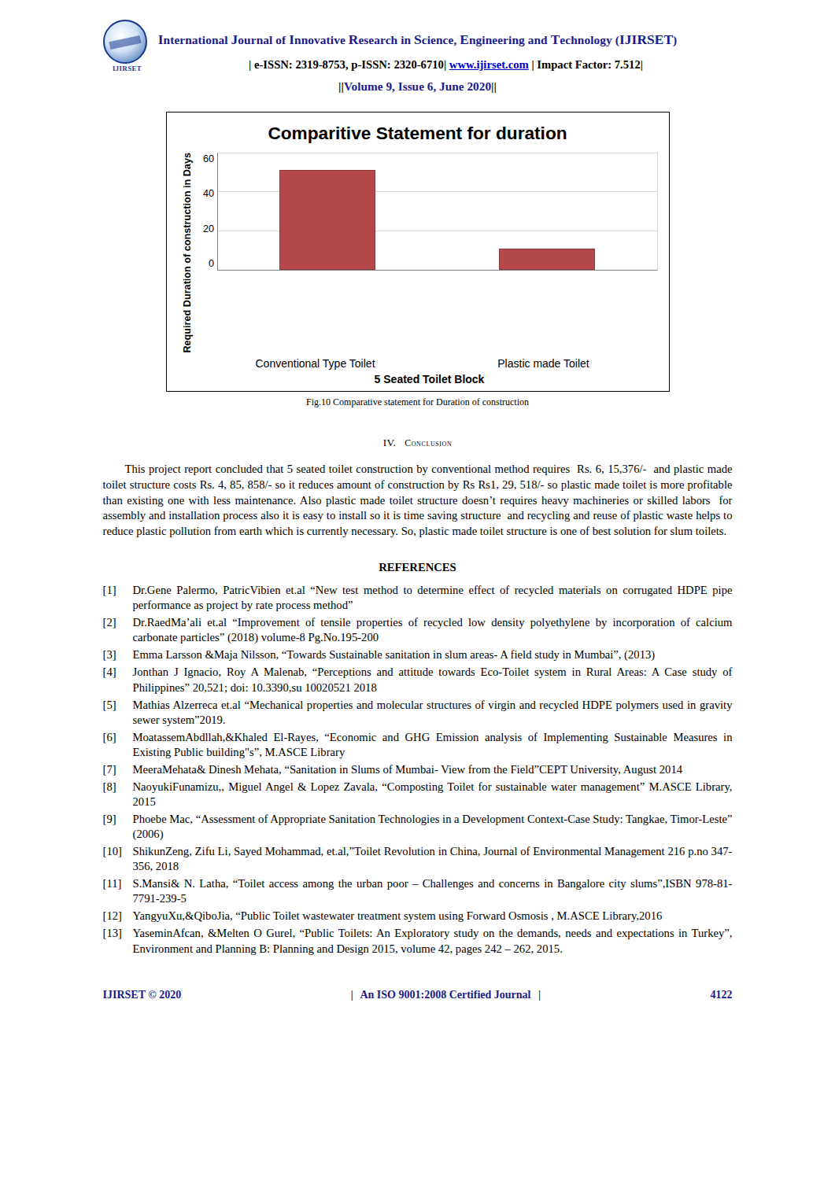International Journal of Innovative Research in Science, Engineering and Technology (IJIRSET)
IJIRSET
| e-ISSN: 2319-8753, p-ISSN: 2320-6710| www.ijirset.com | Impact Factor: 7.512|
||Volume 9, Issue 6, June 2020||
Comparitive Statement for duration
Required Duration of construction in Days
60 40 20 0
Conventional Type Toilet Plastic made Toilet
5 Seated Toilet Block
Fig.10 Comparative statement for Duration of construction
IV. Conclusion
This project report concluded that 5 seated toilet construction by conventional method requires Rs. 6, 15,376/- and plastic made toilet structure costs Rs. 4, 85, 858/- so it reduces amount of construction by Rs Rs1, 29, 518/- so plastic made toilet is more profitable than existing one with less maintenance. Also plastic made toilet structure doesn’t requires heavy machineries or skilled labors for assembly and installation process also it is easy to install so it is time saving structure and recycling and reuse of plastic waste helps to reduce plastic pollution from earth which is currently necessary. So, plastic made toilet structure is one of best solution for slum toilets.
REFERENCES
Dr.Gene Palermo, PatricVibien et.al “New test method to determine effect of recycled materials on corrugated HDPE pipe performance as project by rate process method”
Dr.RaedMa’ali et.al “Improvement of tensile properties of recycled low density polyethylene by incorporation of calcium carbonate particles” (2018) volume-8 Pg.No.195-200
Emma Larsson &Maja Nilsson, “Towards Sustainable sanitation in slum areas- A field study in Mumbai”, (2013)
Jonthan J Ignacio, Roy A Malenab, “Perceptions and attitude towards Eco-Toilet system in Rural Areas: A Case study of Philippines” 20,521; doi: 10.3390,su 10020521 2018
Mathias Alzerreca et.al “Mechanical properties and molecular structures of virgin and recycled HDPE polymers used in gravity sewer system”2019.
MoatassemAbdllah,&Khaled El-Rayes, “Economic and GHG Emission analysis of Implementing Sustainable Measures in Existing Public building"s”, M.ASCE Library
MeeraMehata& Dinesh Mehata, “Sanitation in Slums of Mumbai- View from the Field”CEPT University, August 2014
NaoyukiFunamizu,, Miguel Angel & Lopez Zavala, “Composting Toilet for sustainable water management” M.ASCE Library, 2015
Phoebe Mac, “Assessment of Appropriate Sanitation Technologies in a Development Context-Case Study: Tangkae, Timor-Leste” (2006)
ShikunZeng, Zifu Li, Sayed Mohammad, et.al,”Toilet Revolution in China, Journal of Environmental Management 216 p.no 347-356, 2018
S.Mansi& N. Latha, “Toilet access among the urban poor – Challenges and concerns in Bangalore city slums”,ISBN 978-81-7791-239-5
YangyuXu,&QiboJia, “Public Toilet wastewater treatment system using Forward Osmosis , M.ASCE Library,2016
YaseminAfcan, &Melten O Gurel, “Public Toilets: An Exploratory study on the demands, needs and expectations in Turkey”, Environment and Planning B: Planning and Design 2015, volume 42, pages 242 – 262, 2015.
IJIRSET © 2020
| An ISO 9001:2008 Certified Journal |
4122